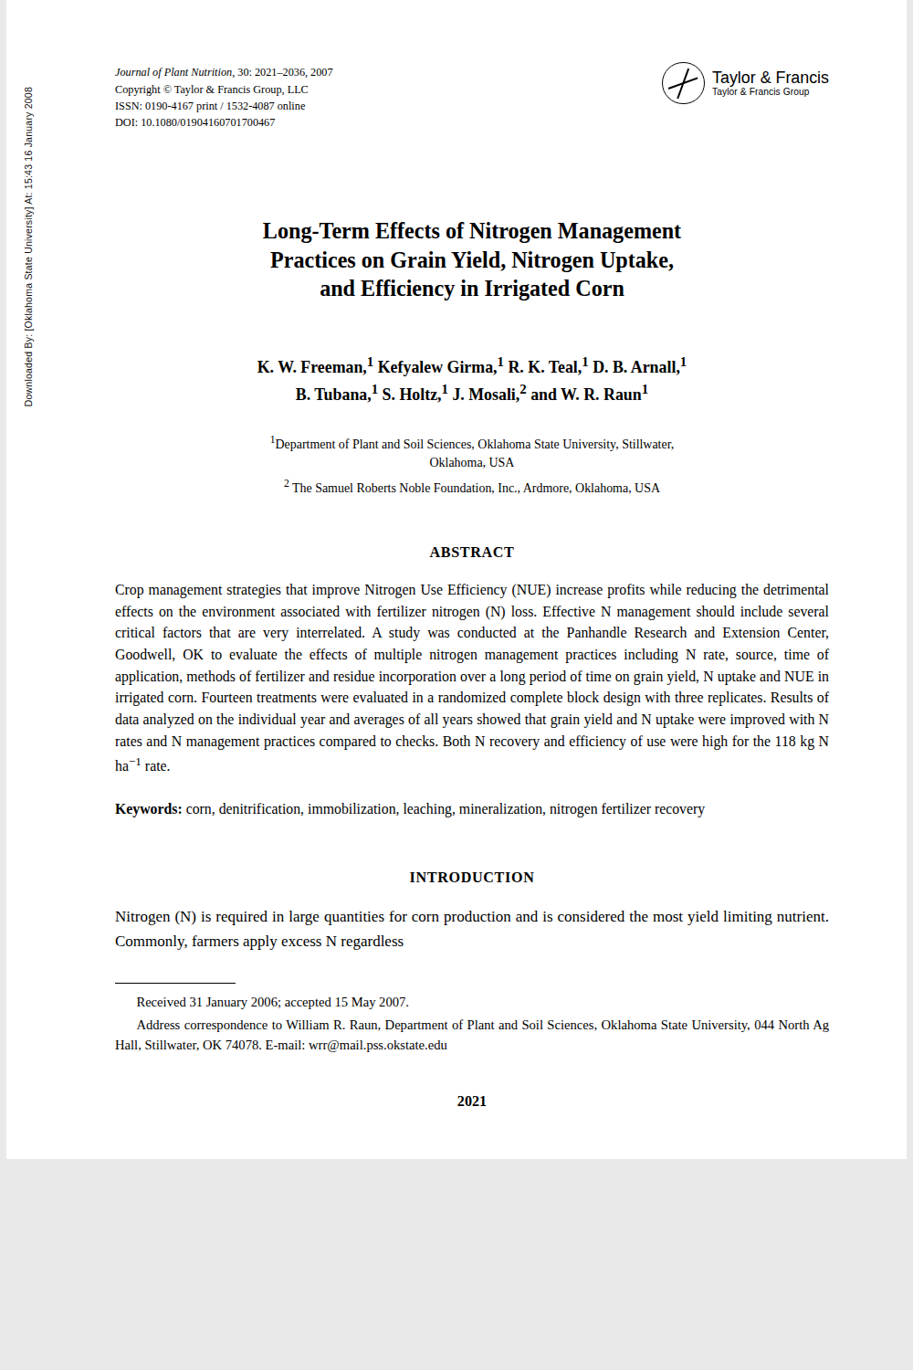Downloaded By: [Oklahoma State University] At: 15:43 16 January 2008
Journal of Plant Nutrition, 30: 2021–2036, 2007
Copyright © Taylor & Francis Group, LLC
ISSN: 0190-4167 print / 1532-4087 online
DOI: 10.1080/01904160701700467
Taylor & Francis
Taylor & Francis Group
Long-Term Effects of Nitrogen Management
Practices on Grain Yield, Nitrogen Uptake,
and Efficiency in Irrigated Corn
K. W. Freeman,1 Kefyalew Girma,1 R. K. Teal,1 D. B. Arnall,1
B. Tubana,1 S. Holtz,1 J. Mosali,2 and W. R. Raun1
1Department of Plant and Soil Sciences, Oklahoma State University, Stillwater,
Oklahoma, USA
2 The Samuel Roberts Noble Foundation, Inc., Ardmore, Oklahoma, USA
ABSTRACT
Crop management strategies that improve Nitrogen Use Efficiency (NUE) increase profits while reducing the detrimental effects on the environment associated with fertilizer nitrogen (N) loss. Effective N management should include several critical factors that are very interrelated. A study was conducted at the Panhandle Research and Extension Center, Goodwell, OK to evaluate the effects of multiple nitrogen management practices including N rate, source, time of application, methods of fertilizer and residue incorporation over a long period of time on grain yield, N uptake and NUE in irrigated corn. Fourteen treatments were evaluated in a randomized complete block design with three replicates. Results of data analyzed on the individual year and averages of all years showed that grain yield and N uptake were improved with N rates and N management practices compared to checks. Both N recovery and efficiency of use were high for the 118 kg N ha−1 rate.
Keywords: corn, denitrification, immobilization, leaching, mineralization, nitrogen fertilizer recovery
INTRODUCTION
Nitrogen (N) is required in large quantities for corn production and is considered the most yield limiting nutrient. Commonly, farmers apply excess N regardless
Received 31 January 2006; accepted 15 May 2007.
Address correspondence to William R. Raun, Department of Plant and Soil Sciences, Oklahoma State University, 044 North Ag Hall, Stillwater, OK 74078. E-mail: wrr@mail.pss.okstate.edu
2021